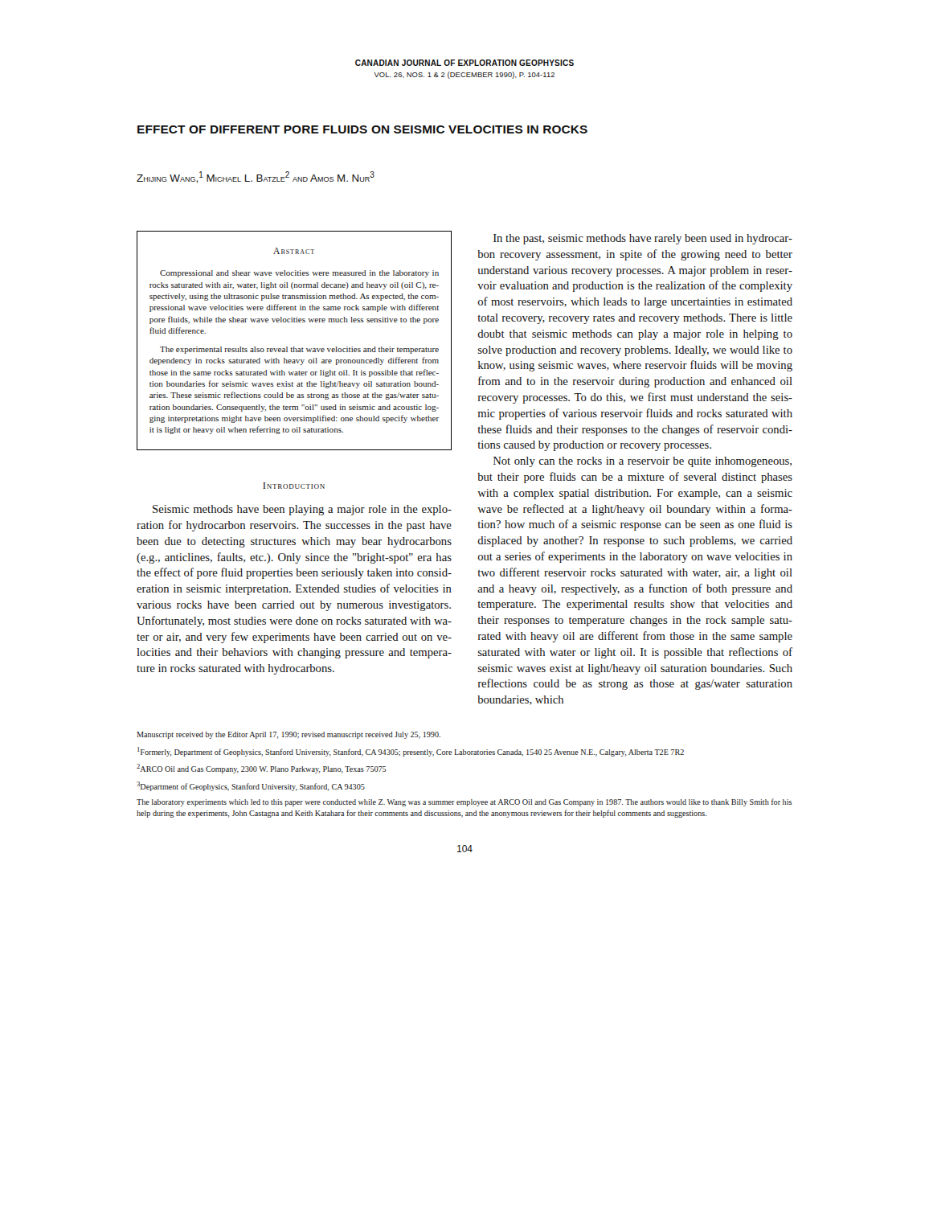CANADIAN JOURNAL OF EXPLORATION GEOPHYSICS
VOL. 26, NOS. 1 & 2 (DECEMBER 1990), P. 104-112
EFFECT OF DIFFERENT PORE FLUIDS ON SEISMIC VELOCITIES IN ROCKS
Zhijing Wang,1 Michael L. Batzle2 and Amos M. Nur3
Abstract
Compressional and shear wave velocities were measured in the laboratory in rocks saturated with air, water, light oil (normal decane) and heavy oil (oil C), respectively, using the ultrasonic pulse transmission method. As expected, the compressional wave velocities were different in the same rock sample with different pore fluids, while the shear wave velocities were much less sensitive to the pore fluid difference.
The experimental results also reveal that wave velocities and their temperature dependency in rocks saturated with heavy oil are pronouncedly different from those in the same rocks saturated with water or light oil. It is possible that reflection boundaries for seismic waves exist at the light/heavy oil saturation boundaries. These seismic reflections could be as strong as those at the gas/water saturation boundaries. Consequently, the term "oil" used in seismic and acoustic logging interpretations might have been oversimplified: one should specify whether it is light or heavy oil when referring to oil saturations.
Introduction
Seismic methods have been playing a major role in the exploration for hydrocarbon reservoirs. The successes in the past have been due to detecting structures which may bear hydrocarbons (e.g., anticlines, faults, etc.). Only since the "bright-spot" era has the effect of pore fluid properties been seriously taken into consideration in seismic interpretation. Extended studies of velocities in various rocks have been carried out by numerous investigators. Unfortunately, most studies were done on rocks saturated with water or air, and very few experiments have been carried out on velocities and their behaviors with changing pressure and temperature in rocks saturated with hydrocarbons.
In the past, seismic methods have rarely been used in hydrocarbon recovery assessment, in spite of the growing need to better understand various recovery processes. A major problem in reservoir evaluation and production is the realization of the complexity of most reservoirs, which leads to large uncertainties in estimated total recovery, recovery rates and recovery methods. There is little doubt that seismic methods can play a major role in helping to solve production and recovery problems. Ideally, we would like to know, using seismic waves, where reservoir fluids will be moving from and to in the reservoir during production and enhanced oil recovery processes. To do this, we first must understand the seismic properties of various reservoir fluids and rocks saturated with these fluids and their responses to the changes of reservoir conditions caused by production or recovery processes.
Not only can the rocks in a reservoir be quite inhomogeneous, but their pore fluids can be a mixture of several distinct phases with a complex spatial distribution. For example, can a seismic wave be reflected at a light/heavy oil boundary within a formation? how much of a seismic response can be seen as one fluid is displaced by another? In response to such problems, we carried out a series of experiments in the laboratory on wave velocities in two different reservoir rocks saturated with water, air, a light oil and a heavy oil, respectively, as a function of both pressure and temperature. The experimental results show that velocities and their responses to temperature changes in the rock sample saturated with heavy oil are different from those in the same sample saturated with water or light oil. It is possible that reflections of seismic waves exist at light/heavy oil saturation boundaries. Such reflections could be as strong as those at gas/water saturation boundaries, which
Manuscript received by the Editor April 17, 1990; revised manuscript received July 25, 1990.
1Formerly, Department of Geophysics, Stanford University, Stanford, CA 94305; presently, Core Laboratories Canada, 1540 25 Avenue N.E., Calgary, Alberta T2E 7R2
2ARCO Oil and Gas Company, 2300 W. Plano Parkway, Plano, Texas 75075
3Department of Geophysics, Stanford University, Stanford, CA 94305
The laboratory experiments which led to this paper were conducted while Z. Wang was a summer employee at ARCO Oil and Gas Company in 1987. The authors would like to thank Billy Smith for his help during the experiments, John Castagna and Keith Katahara for their comments and discussions, and the anonymous reviewers for their helpful comments and suggestions.
104